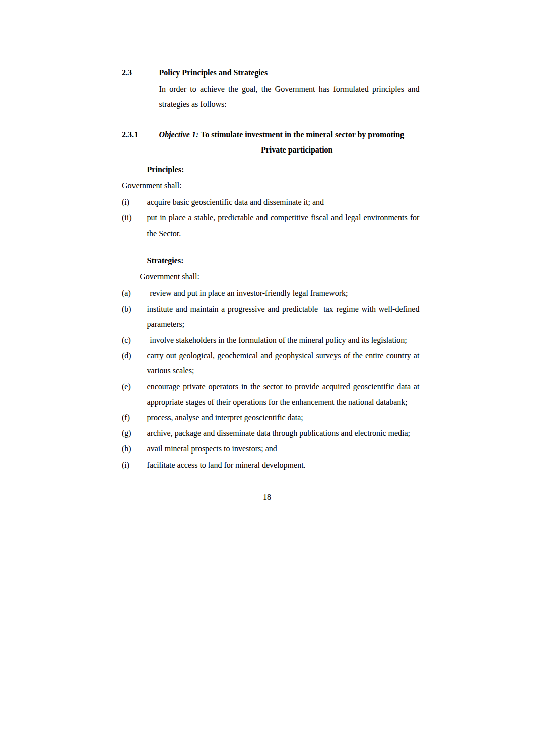2.3 Policy Principles and Strategies
In order to achieve the goal, the Government has formulated principles and strategies as follows:
2.3.1 Objective 1: To stimulate investment in the mineral sector by promoting
Private participation
Principles:
Government shall:
(i) acquire basic geoscientific data and disseminate it; and
(ii) put in place a stable, predictable and competitive fiscal and legal environments for the Sector.
Strategies:
Government shall:
(a) review and put in place an investor-friendly legal framework;
(b) institute and maintain a progressive and predictable tax regime with well-defined parameters;
(c) involve stakeholders in the formulation of the mineral policy and its legislation;
(d) carry out geological, geochemical and geophysical surveys of the entire country at various scales;
(e) encourage private operators in the sector to provide acquired geoscientific data at appropriate stages of their operations for the enhancement the national databank;
(f) process, analyse and interpret geoscientific data;
(g) archive, package and disseminate data through publications and electronic media;
(h) avail mineral prospects to investors; and
(i) facilitate access to land for mineral development.
18